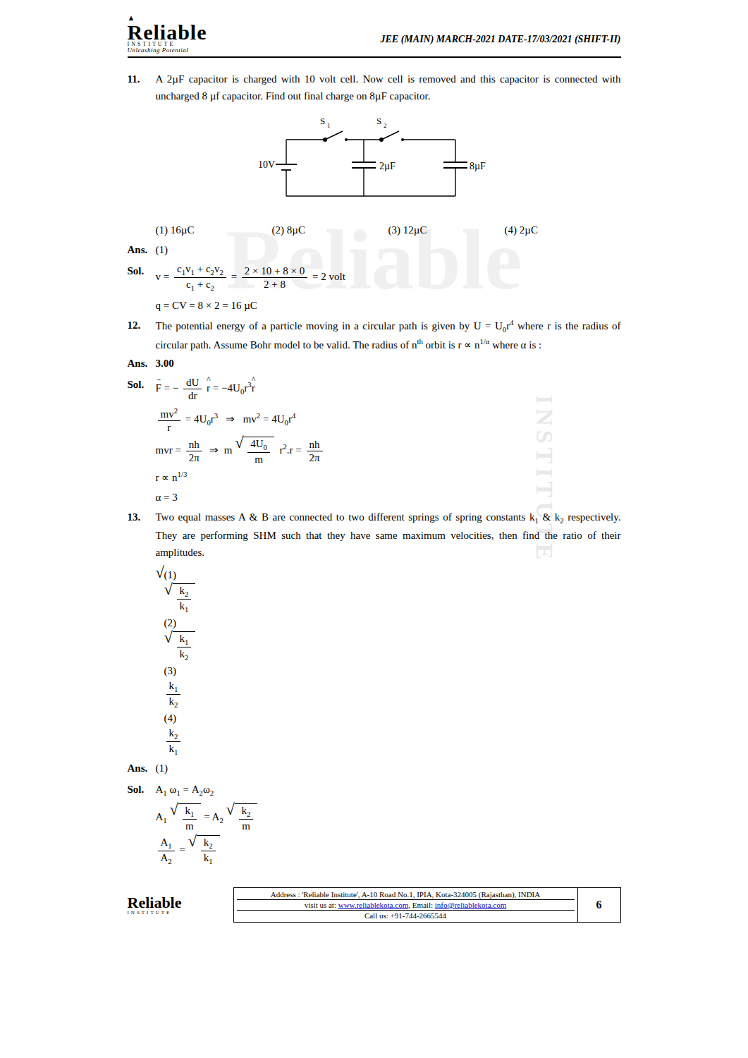Reliable
INSTITUTE
▲ Reliable INSTITUTE Unleashing Potential
JEE (MAIN) MARCH-2021 DATE-17/03/2021 (SHIFT-II)
11.
A 2µF capacitor is charged with 10 volt cell. Now cell is removed and this capacitor is connected with uncharged 8 µf capacitor. Find out final charge on 8µF capacitor.
S 1 S 2 10V 2µF 8µF
(1) 16µC
(2) 8µC
(3) 12µC
(4) 2µC
Ans.
(1)
Sol.
v = c1v1 + c2v2 c1 + c2 = 2 × 10 + 8 × 02 + 8 = 2 volt
q = CV = 8 × 2 = 16 µC
12.
The potential energy of a particle moving in a circular path is given by U = U0r4 where r is the radius of circular path. Assume Bohr model to be valid. The radius of nth orbit is r ∝ n1/α where α is :
Ans.
3.00
Sol.
F = − dU dr r = −4U0r3r
mv2 r = 4U0r3 ⇒ mv2 = 4U0r4
mvr = nh 2π ⇒ m 4U0 m r2.r = nh 2π
r ∝ n1/3
α = 3
13.
Two equal masses A & B are connected to two different springs of spring constants k1 & k2 respectively. They are performing SHM such that they have same maximum velocities, then find the ratio of their amplitudes.
(1) k2 k1
(2) k1 k2
(3) k1 k2
(4) k2 k1
Ans.
(1)
Sol.
A1 ω1 = A2ω2
A1 k1 m = A2 k2 m
A1 A2 = k2 k1
Reliable INSTITUTE
Address : 'Reliable Institute', A-10 Road No.1, IPIA, Kota-324005 (Rajasthan), INDIA
visit us at: www.reliablekota.com, Email: info@reliablekota.com
Call us: +91-744-2665544
6